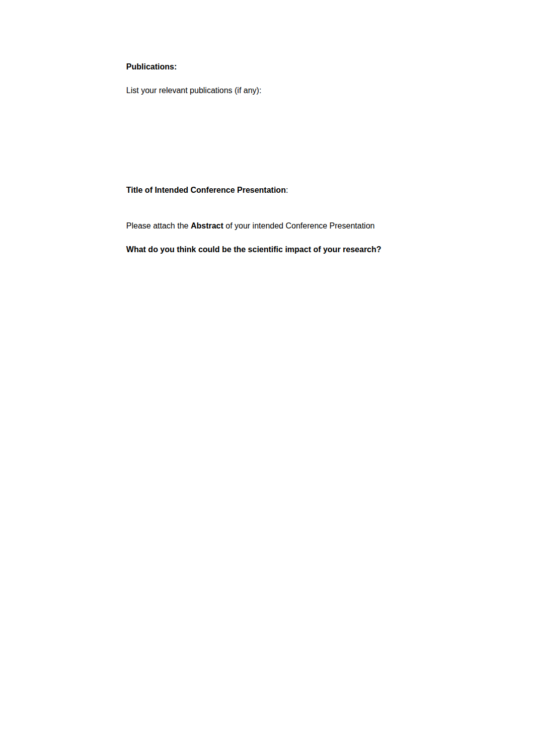Publications:
List your relevant publications (if any):
Title of Intended Conference Presentation:
Please attach the Abstract of your intended Conference Presentation
What do you think could be the scientific impact of your research?